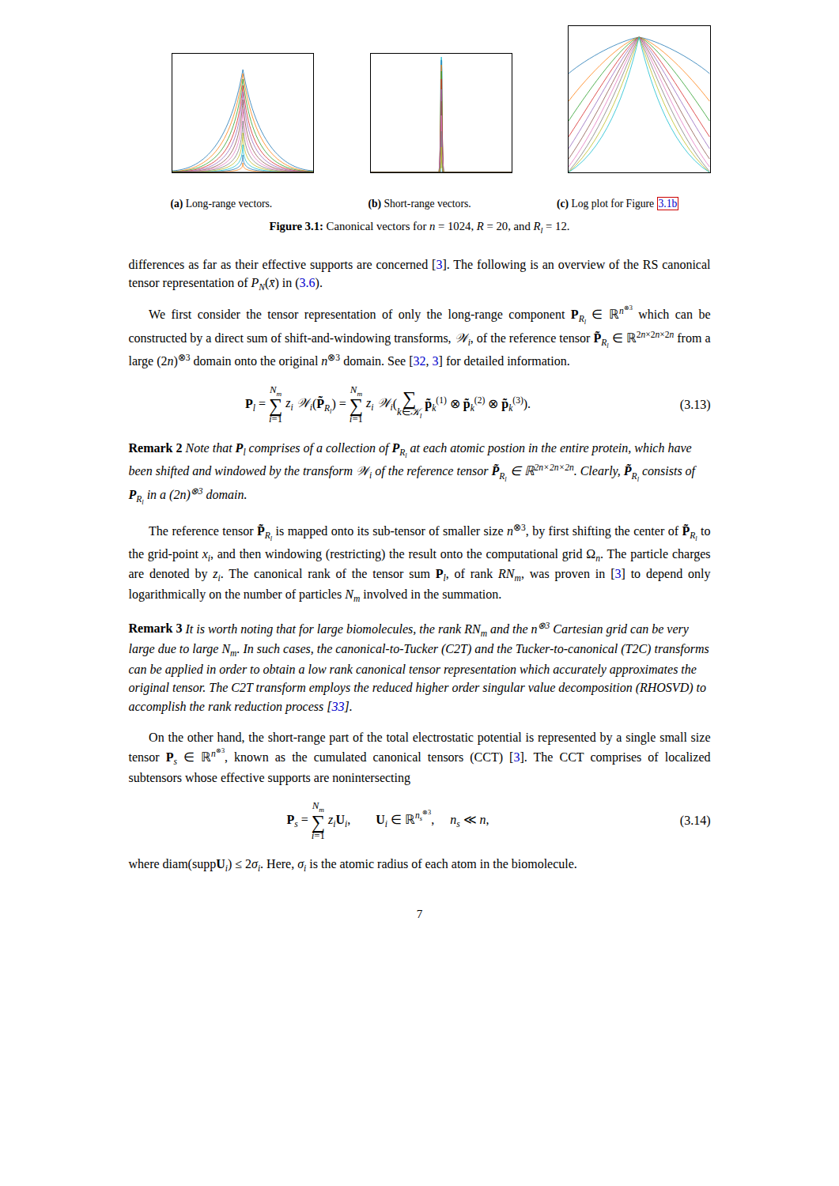0.1
5 · 10−2
0
−20−1001020
(a) Long-range vectors.
0.1
5 · 10−2
0
−40−2002040
(b) Short-range vectors.
100
10−2
10−4
−1−0.500.51
(c) Log plot for Figure 3.1b
Figure 3.1: Canonical vectors for n = 1024, R = 20, and Rl = 12.
differences as far as their effective supports are concerned [3]. The following is an overview of the RS canonical tensor representation of PN(x̄) in (3.6).
We first consider the tensor representation of only the long-range component PRl ∈ ℝn⊗3 which can be constructed by a direct sum of shift-and-windowing transforms, 𝒲i, of the reference tensor P̃Rl ∈ ℝ2n×2n×2n from a large (2n)⊗3 domain onto the original n⊗3 domain. See [32, 3] for detailed information.
Pl = Nm∑i=1 zi 𝒲i(P̃Rl) = Nm∑i=1 zi 𝒲i(∑k∈𝒦l p̃k(1) ⊗ p̃k(2) ⊗ p̃k(3)).
(3.13)
Remark 2 Note that Pl comprises of a collection of PRl at each atomic postion in the entire protein, which have been shifted and windowed by the transform 𝒲i of the reference tensor P̃Rl ∈ ℝ2n×2n×2n. Clearly, P̃Rl consists of PRl in a (2n)⊗3 domain.
The reference tensor P̃Rl is mapped onto its sub-tensor of smaller size n⊗3, by first shifting the center of P̃Rl to the grid-point xi, and then windowing (restricting) the result onto the computational grid Ωn. The particle charges are denoted by zi. The canonical rank of the tensor sum Pl, of rank RNm, was proven in [3] to depend only logarithmically on the number of particles Nm involved in the summation.
Remark 3 It is worth noting that for large biomolecules, the rank RNm and the n⊗3 Cartesian grid can be very large due to large Nm. In such cases, the canonical-to-Tucker (C2T) and the Tucker-to-canonical (T2C) transforms can be applied in order to obtain a low rank canonical tensor representation which accurately approximates the original tensor. The C2T transform employs the reduced higher order singular value decomposition (RHOSVD) to accomplish the rank reduction process [33].
On the other hand, the short-range part of the total electrostatic potential is represented by a single small size tensor Ps ∈ ℝn⊗3, known as the cumulated canonical tensors (CCT) [3]. The CCT comprises of localized subtensors whose effective supports are nonintersecting
Ps = Nm∑i=1 zi Ui, Ui ∈ ℝns⊗3, ns ≪ n,
(3.14)
where diam(suppUi) ≤ 2σi. Here, σi is the atomic radius of each atom in the biomolecule.
7